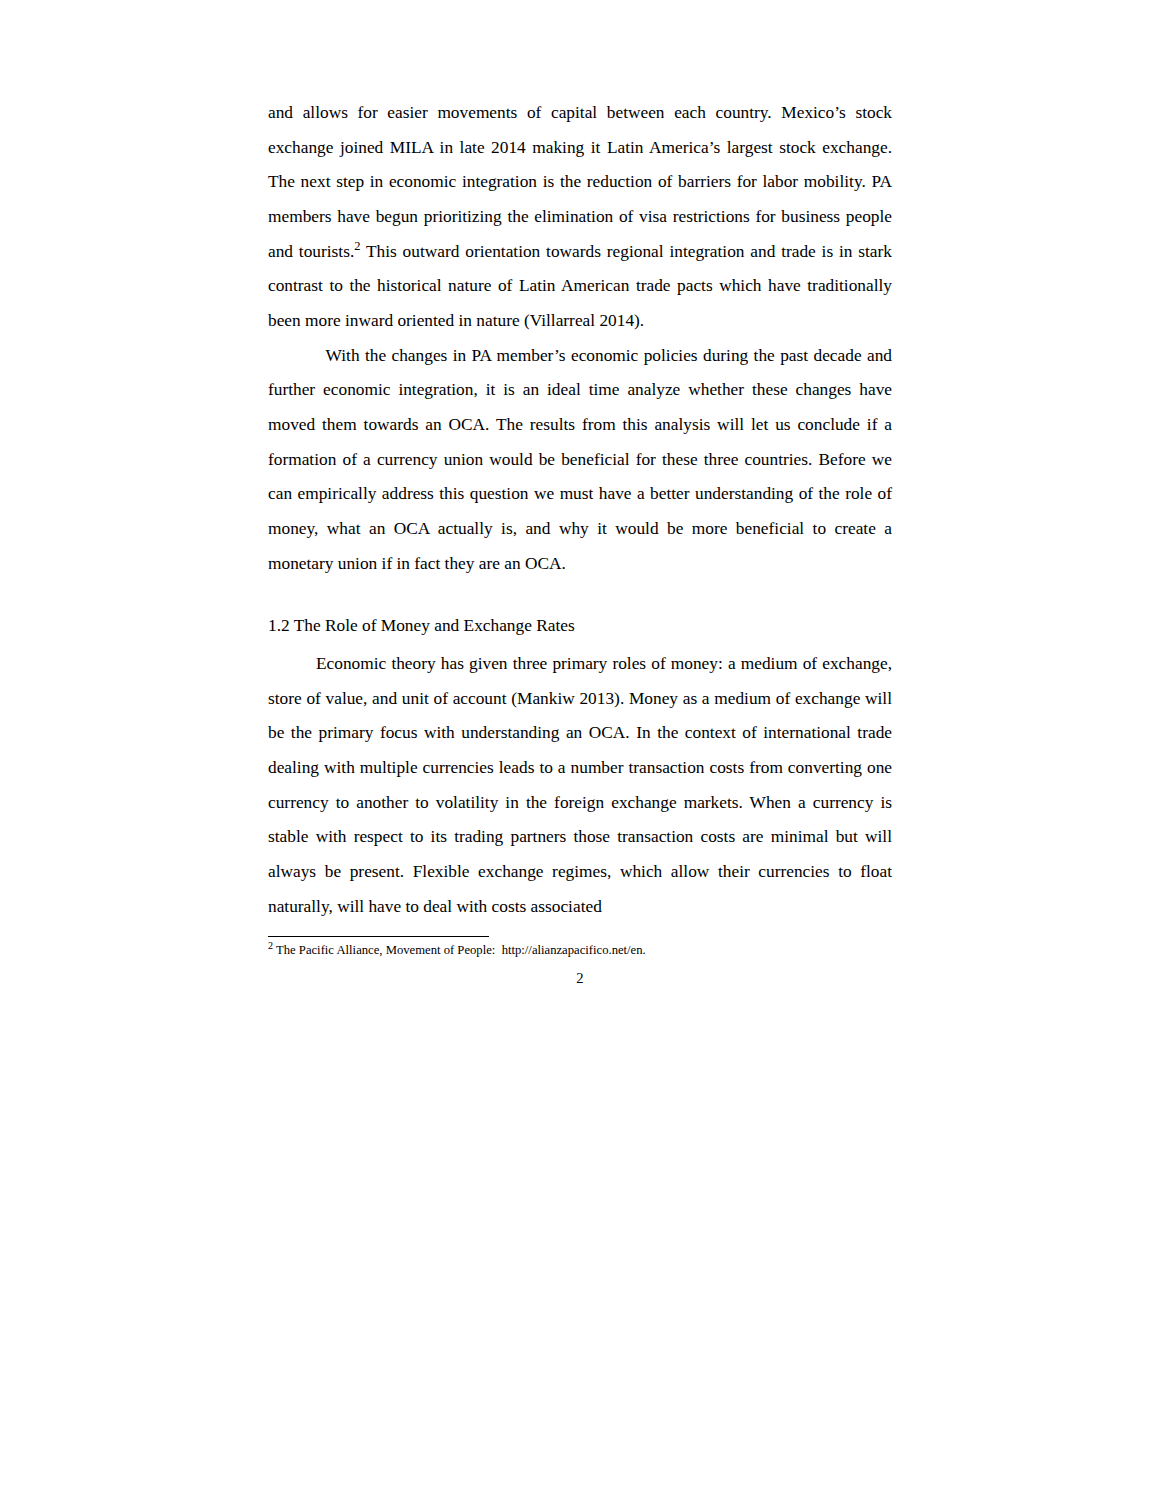and allows for easier movements of capital between each country. Mexico’s stock exchange joined MILA in late 2014 making it Latin America’s largest stock exchange. The next step in economic integration is the reduction of barriers for labor mobility. PA members have begun prioritizing the elimination of visa restrictions for business people and tourists.2 This outward orientation towards regional integration and trade is in stark contrast to the historical nature of Latin American trade pacts which have traditionally been more inward oriented in nature (Villarreal 2014).
With the changes in PA member’s economic policies during the past decade and further economic integration, it is an ideal time analyze whether these changes have moved them towards an OCA. The results from this analysis will let us conclude if a formation of a currency union would be beneficial for these three countries. Before we can empirically address this question we must have a better understanding of the role of money, what an OCA actually is, and why it would be more beneficial to create a monetary union if in fact they are an OCA.
1.2 The Role of Money and Exchange Rates
Economic theory has given three primary roles of money: a medium of exchange, store of value, and unit of account (Mankiw 2013). Money as a medium of exchange will be the primary focus with understanding an OCA. In the context of international trade dealing with multiple currencies leads to a number transaction costs from converting one currency to another to volatility in the foreign exchange markets. When a currency is stable with respect to its trading partners those transaction costs are minimal but will always be present. Flexible exchange regimes, which allow their currencies to float naturally, will have to deal with costs associated
2 The Pacific Alliance, Movement of People: http://alianzapacifico.net/en.
2